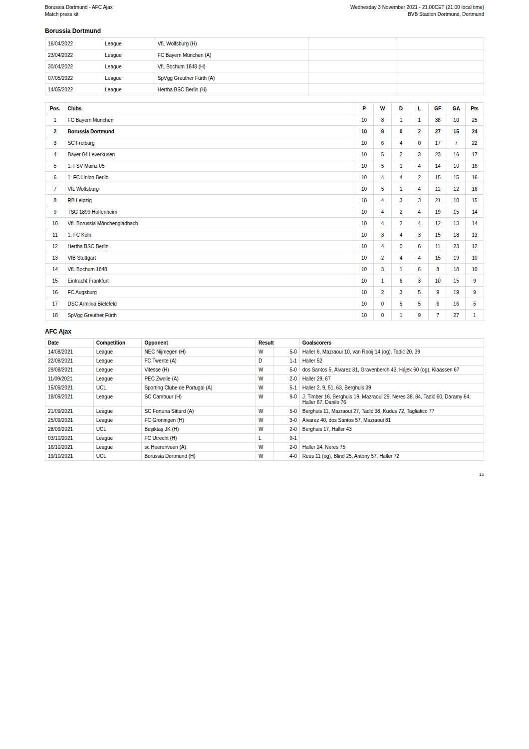Borussia Dortmund - AFC Ajax
Match press kit
Wednesday 3 November 2021 - 21.00CET (21.00 local time)
BVB Stadion Dortmund, Dortmund
Borussia Dortmund
| 16/04/2022 | League | VfL Wolfsburg (H) | | |
| 23/04/2022 | League | FC Bayern München (A) | | |
| 30/04/2022 | League | VfL Bochum 1848 (H) | | |
| 07/05/2022 | League | SpVgg Greuther Fürth (A) | | |
| 14/05/2022 | League | Hertha BSC Berlin (H) | | |
| Pos. | Clubs | P | W | D | L | GF | GA | Pts |
| --- | --- | --- | --- | --- | --- | --- | --- | --- |
| 1 | FC Bayern München | 10 | 8 | 1 | 1 | 38 | 10 | 25 |
| 2 | Borussia Dortmund | 10 | 8 | 0 | 2 | 27 | 15 | 24 |
| 3 | SC Freiburg | 10 | 6 | 4 | 0 | 17 | 7 | 22 |
| 4 | Bayer 04 Leverkusen | 10 | 5 | 2 | 3 | 23 | 16 | 17 |
| 5 | 1. FSV Mainz 05 | 10 | 5 | 1 | 4 | 14 | 10 | 16 |
| 6 | 1. FC Union Berlin | 10 | 4 | 4 | 2 | 15 | 15 | 16 |
| 7 | VfL Wolfsburg | 10 | 5 | 1 | 4 | 11 | 12 | 16 |
| 8 | RB Leipzig | 10 | 4 | 3 | 3 | 21 | 10 | 15 |
| 9 | TSG 1899 Hoffenheim | 10 | 4 | 2 | 4 | 19 | 15 | 14 |
| 10 | VfL Borussia Mönchengladbach | 10 | 4 | 2 | 4 | 12 | 13 | 14 |
| 11 | 1. FC Köln | 10 | 3 | 4 | 3 | 15 | 18 | 13 |
| 12 | Hertha BSC Berlin | 10 | 4 | 0 | 6 | 11 | 23 | 12 |
| 13 | VfB Stuttgart | 10 | 2 | 4 | 4 | 15 | 19 | 10 |
| 14 | VfL Bochum 1848 | 10 | 3 | 1 | 6 | 8 | 18 | 10 |
| 15 | Eintracht Frankfurt | 10 | 1 | 6 | 3 | 10 | 15 | 9 |
| 16 | FC Augsburg | 10 | 2 | 3 | 5 | 9 | 19 | 9 |
| 17 | DSC Arminia Bielefeld | 10 | 0 | 5 | 5 | 6 | 16 | 5 |
| 18 | SpVgg Greuther Fürth | 10 | 0 | 1 | 9 | 7 | 27 | 1 |
AFC Ajax
| Date | Competition | Opponent | Result | Goalscorers |
| --- | --- | --- | --- | --- |
| 14/08/2021 | League | NEC Nijmegen (H) | W | 5-0 | Haller 6, Mazraoui 10, van Rooij 14 (og), Tadić 20, 39 |
| 22/08/2021 | League | FC Twente (A) | D | 1-1 | Haller 52 |
| 29/08/2021 | League | Vitesse (H) | W | 5-0 | dos Santos 5, Álvarez 31, Gravenberch 43, Hájek 60 (og), Klaassen 67 |
| 11/09/2021 | League | PEC Zwolle (A) | W | 2-0 | Haller 29, 67 |
| 15/09/2021 | UCL | Sporting Clube de Portugal (A) | W | 5-1 | Haller 2, 9, 51, 63, Berghuis 39 |
| 18/09/2021 | League | SC Cambuur (H) | W | 9-0 | J. Timber 16, Berghuis 19, Mazraoui 29, Neres 38, 84, Tadić 60, Daramy 64, Haller 67, Danilo 76 |
| 21/09/2021 | League | SC Fortuna Sittard (A) | W | 5-0 | Berghuis 11, Mazraoui 27, Tadić 38, Kudus 72, Tagliafico 77 |
| 25/09/2021 | League | FC Groningen (H) | W | 3-0 | Álvarez 40, dos Santos 57, Mazraoui 81 |
| 28/09/2021 | UCL | Beşiktaş JK (H) | W | 2-0 | Berghuis 17, Haller 43 |
| 03/10/2021 | League | FC Utrecht (H) | L | 0-1 | |
| 16/10/2021 | League | sc Heerenveen (A) | W | 2-0 | Haller 24, Neres 75 |
| 19/10/2021 | UCL | Borussia Dortmund (H) | W | 4-0 | Reus 11 (og), Blind 25, Antony 57, Haller 72 |
15